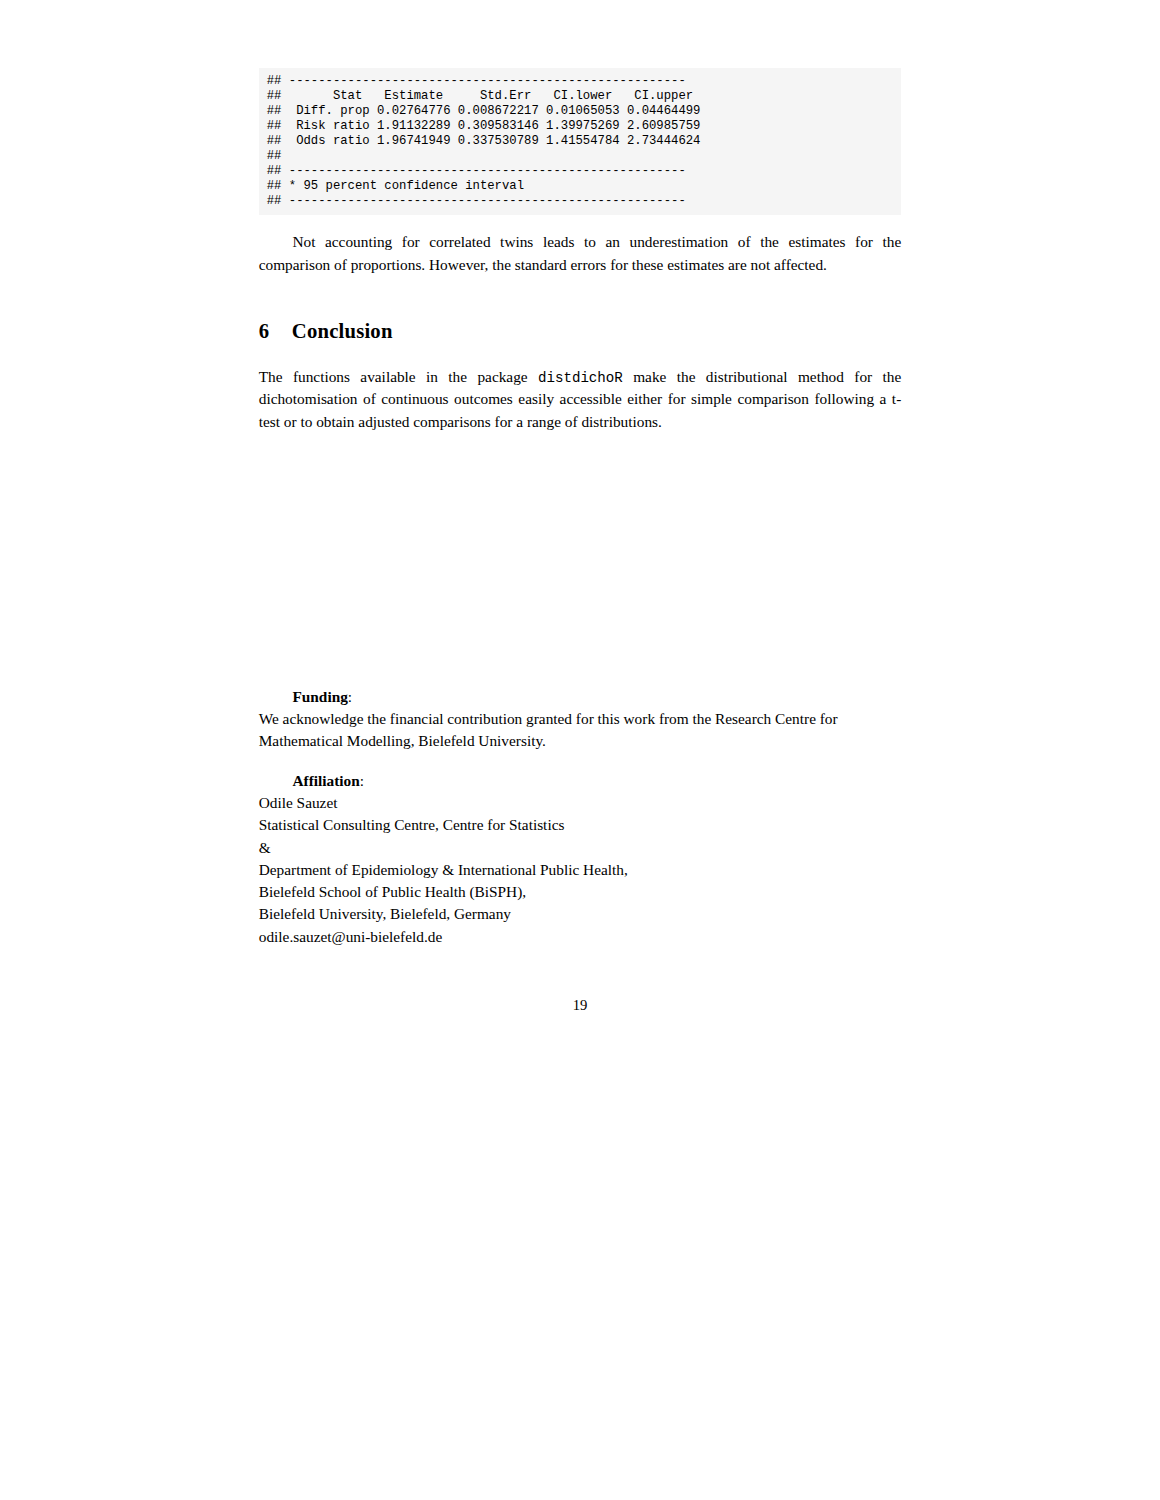## ------------------------------------------------------
##       Stat   Estimate     Std.Err   CI.lower   CI.upper
##  Diff. prop 0.02764776 0.008672217 0.01065053 0.04464499
##  Risk ratio 1.91132289 0.309583146 1.39975269 2.60985759
##  Odds ratio 1.96741949 0.337530789 1.41554784 2.73444624
##
## ------------------------------------------------------
## * 95 percent confidence interval
## ------------------------------------------------------
Not accounting for correlated twins leads to an underestimation of the estimates for the comparison of proportions. However, the standard errors for these estimates are not affected.
6 Conclusion
The functions available in the package distdichoR make the distributional method for the dichotomisation of continuous outcomes easily accessible either for simple comparison following a t-test or to obtain adjusted comparisons for a range of distributions.
Funding:
We acknowledge the financial contribution granted for this work from the Research Centre for Mathematical Modelling, Bielefeld University.
Affiliation:
Odile Sauzet
Statistical Consulting Centre, Centre for Statistics
&
Department of Epidemiology & International Public Health,
Bielefeld School of Public Health (BiSPH),
Bielefeld University, Bielefeld, Germany
odile.sauzet@uni-bielefeld.de
19